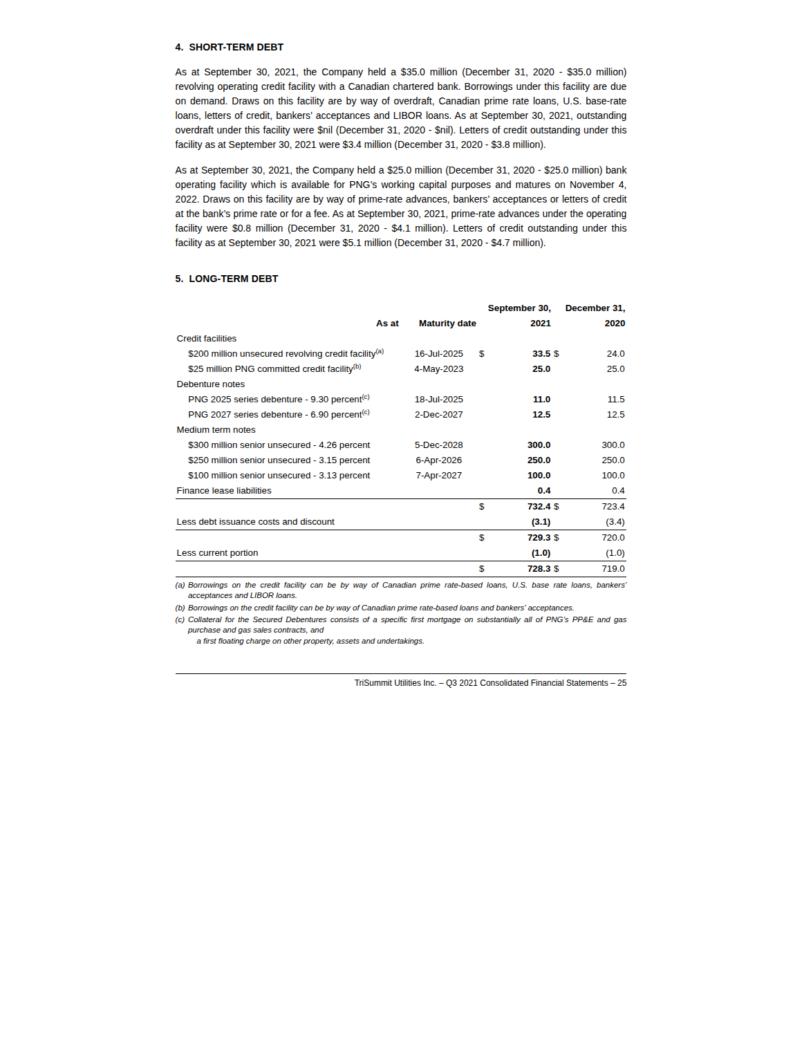4. SHORT-TERM DEBT
As at September 30, 2021, the Company held a $35.0 million (December 31, 2020 - $35.0 million) revolving operating credit facility with a Canadian chartered bank. Borrowings under this facility are due on demand. Draws on this facility are by way of overdraft, Canadian prime rate loans, U.S. base-rate loans, letters of credit, bankers’ acceptances and LIBOR loans. As at September 30, 2021, outstanding overdraft under this facility were $nil (December 31, 2020 - $nil). Letters of credit outstanding under this facility as at September 30, 2021 were $3.4 million (December 31, 2020 - $3.8 million).
As at September 30, 2021, the Company held a $25.0 million (December 31, 2020 - $25.0 million) bank operating facility which is available for PNG’s working capital purposes and matures on November 4, 2022. Draws on this facility are by way of prime-rate advances, bankers’ acceptances or letters of credit at the bank’s prime rate or for a fee. As at September 30, 2021, prime-rate advances under the operating facility were $0.8 million (December 31, 2020 - $4.1 million). Letters of credit outstanding under this facility as at September 30, 2021 were $5.1 million (December 31, 2020 - $4.7 million).
5. LONG-TERM DEBT
| | | September 30, | December 31, |
| --- | --- | --- | --- |
| As at | Maturity date | 2021 | 2020 |
| Credit facilities | | | | | |
| $200 million unsecured revolving credit facility (a) | 16-Jul-2025 | $ | 33.5 | $ | 24.0 |
| $25 million PNG committed credit facility (b) | 4-May-2023 | | 25.0 | | 25.0 |
| Debenture notes | | | | | |
| PNG 2025 series debenture - 9.30 percent (c) | 18-Jul-2025 | | 11.0 | | 11.5 |
| PNG 2027 series debenture - 6.90 percent (c) | 2-Dec-2027 | | 12.5 | | 12.5 |
| Medium term notes | | | | | |
| $300 million senior unsecured - 4.26 percent | 5-Dec-2028 | | 300.0 | | 300.0 |
| $250 million senior unsecured - 3.15 percent | 6-Apr-2026 | | 250.0 | | 250.0 |
| $100 million senior unsecured - 3.13 percent | 7-Apr-2027 | | 100.0 | | 100.0 |
| Finance lease liabilities | | | 0.4 | | 0.4 |
| | | $ | 732.4 | $ | 723.4 |
| Less debt issuance costs and discount | | | (3.1) | | (3.4) |
| | | $ | 729.3 | $ | 720.0 |
| Less current portion | | | (1.0) | | (1.0) |
| | | $ | 728.3 | $ | 719.0 |
(a) Borrowings on the credit facility can be by way of Canadian prime rate-based loans, U.S. base rate loans, bankers’ acceptances and LIBOR loans.
(b) Borrowings on the credit facility can be by way of Canadian prime rate-based loans and bankers’ acceptances.
(c) Collateral for the Secured Debentures consists of a specific first mortgage on substantially all of PNG’s PP&E and gas purchase and gas sales contracts, and a first floating charge on other property, assets and undertakings.
TriSummit Utilities Inc. – Q3 2021 Consolidated Financial Statements – 25